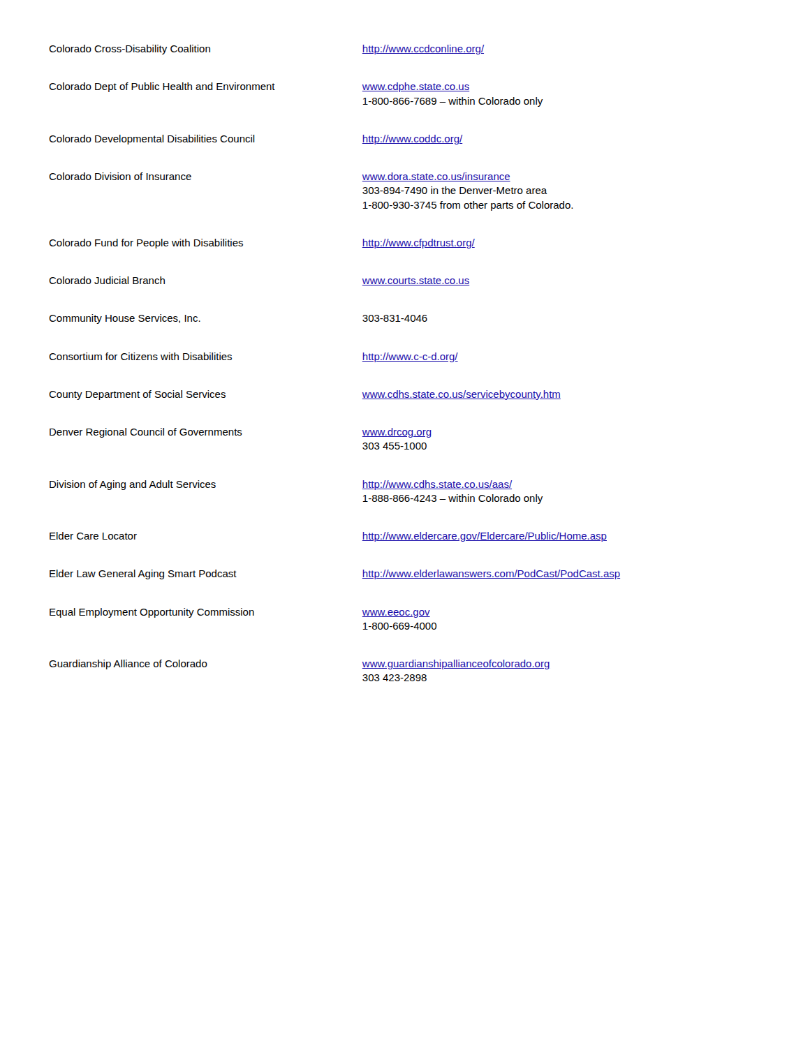| Colorado Cross-Disability Coalition | http://www.ccdconline.org/ |
| Colorado Dept of Public Health and Environment | www.cdphe.state.co.us 1-800-866-7689 – within Colorado only |
| Colorado Developmental Disabilities Council | http://www.coddc.org/ |
| Colorado Division of Insurance | www.dora.state.co.us/insurance 303-894-7490 in the Denver-Metro area 1-800-930-3745 from other parts of Colorado. |
| Colorado Fund for People with Disabilities | http://www.cfpdtrust.org/ |
| Colorado Judicial Branch | www.courts.state.co.us |
| Community House Services, Inc. | 303-831-4046 |
| Consortium for Citizens with Disabilities | http://www.c-c-d.org/ |
| County Department of Social Services | www.cdhs.state.co.us/servicebycounty.htm |
| Denver Regional Council of Governments | www.drcog.org 303 455-1000 |
| Division of Aging and Adult Services | http://www.cdhs.state.co.us/aas/ 1-888-866-4243 – within Colorado only |
| Elder Care Locator | http://www.eldercare.gov/Eldercare/Public/Home.asp |
| Elder Law General Aging Smart Podcast | http://www.elderlawanswers.com/PodCast/PodCast.asp |
| Equal Employment Opportunity Commission | www.eeoc.gov 1-800-669-4000 |
| Guardianship Alliance of Colorado | www.guardianshipallianceofcolorado.org 303 423-2898 |